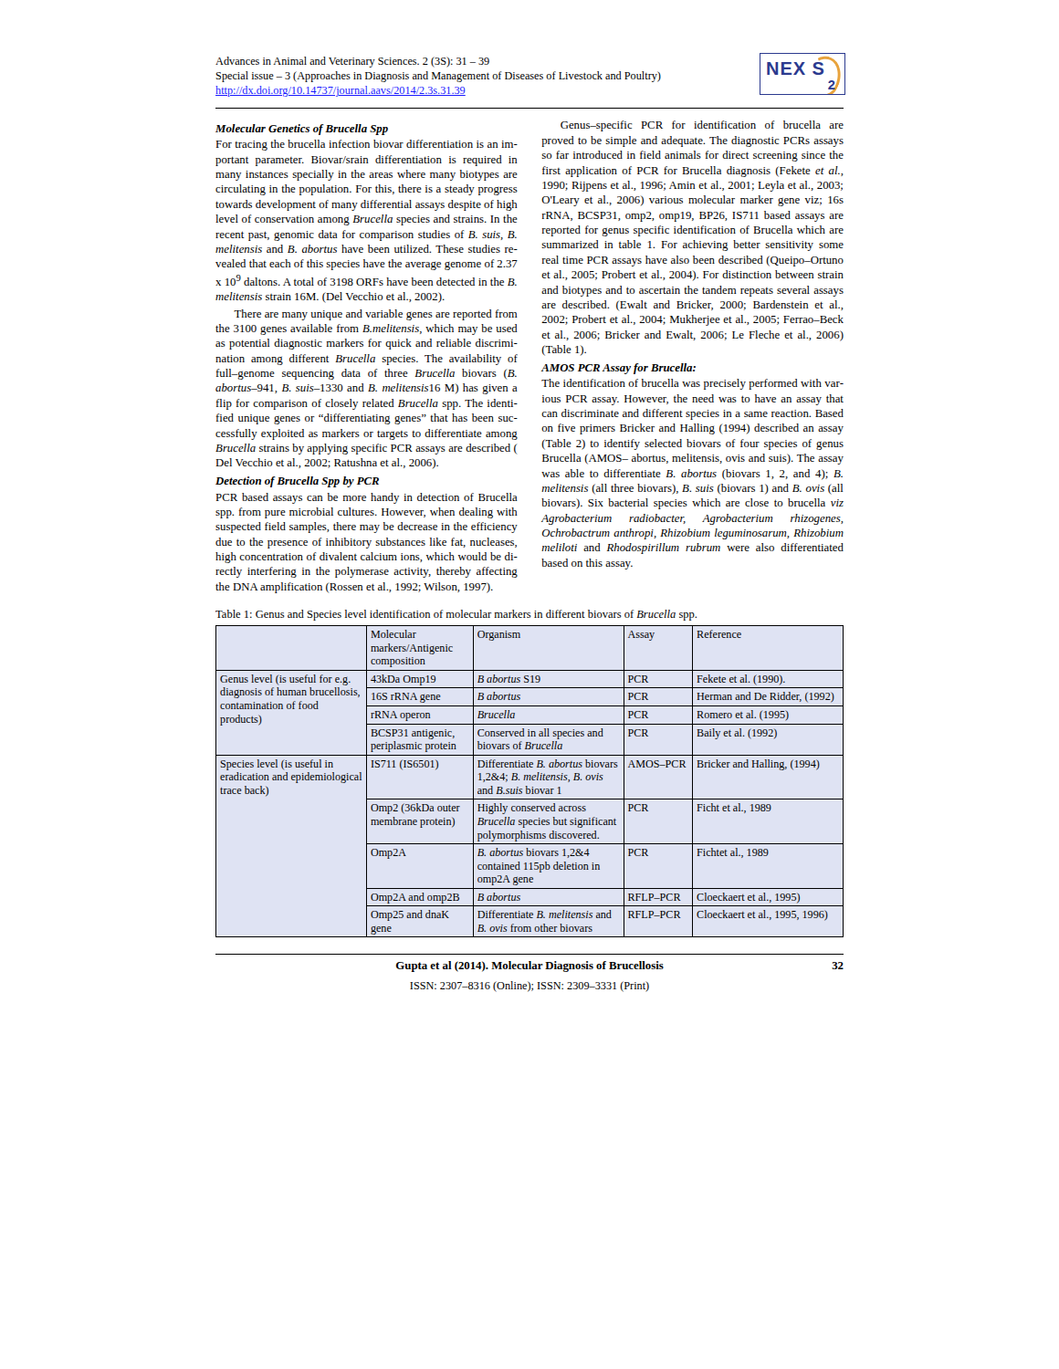Advances in Animal and Veterinary Sciences. 2 (3S): 31 – 39
Special issue – 3 (Approaches in Diagnosis and Management of Diseases of Livestock and Poultry)
http://dx.doi.org/10.14737/journal.aavs/2014/2.3s.31.39
NEX S 2
Molecular Genetics of Brucella Spp
For tracing the brucella infection biovar differentiation is an important parameter. Biovar/srain differentiation is required in many instances specially in the areas where many biotypes are circulating in the population. For this, there is a steady progress towards development of many differential assays despite of high level of conservation among Brucella species and strains. In the recent past, genomic data for comparison studies of B. suis, B. melitensis and B. abortus have been utilized. These studies revealed that each of this species have the average genome of 2.37 x 109 daltons. A total of 3198 ORFs have been detected in the B. melitensis strain 16M. (Del Vecchio et al., 2002).
There are many unique and variable genes are reported from the 3100 genes available from B.melitensis, which may be used as potential diagnostic markers for quick and reliable discrimination among different Brucella species. The availability of full–genome sequencing data of three Brucella biovars (B. abortus–941, B. suis–1330 and B. melitensis16 M) has given a flip for comparison of closely related Brucella spp. The identified unique genes or “differentiating genes” that has been successfully exploited as markers or targets to differentiate among Brucella strains by applying specific PCR assays are described ( Del Vecchio et al., 2002; Ratushna et al., 2006).
Detection of Brucella Spp by PCR
PCR based assays can be more handy in detection of Brucella spp. from pure microbial cultures. However, when dealing with suspected field samples, there may be decrease in the efficiency due to the presence of inhibitory substances like fat, nucleases, high concentration of divalent calcium ions, which would be directly interfering in the polymerase activity, thereby affecting the DNA amplification (Rossen et al., 1992; Wilson, 1997).
Genus–specific PCR for identification of brucella are proved to be simple and adequate. The diagnostic PCRs assays so far introduced in field animals for direct screening since the first application of PCR for Brucella diagnosis (Fekete et al., 1990; Rijpens et al., 1996; Amin et al., 2001; Leyla et al., 2003; O'Leary et al., 2006) various molecular marker gene viz; 16s rRNA, BCSP31, omp2, omp19, BP26, IS711 based assays are reported for genus specific identification of Brucella which are summarized in table 1. For achieving better sensitivity some real time PCR assays have also been described (Queipo–Ortuno et al., 2005; Probert et al., 2004). For distinction between strain and biotypes and to ascertain the tandem repeats several assays are described. (Ewalt and Bricker, 2000; Bardenstein et al., 2002; Probert et al., 2004; Mukherjee et al., 2005; Ferrao–Beck et al., 2006; Bricker and Ewalt, 2006; Le Fleche et al., 2006) (Table 1).
AMOS PCR Assay for Brucella:
The identification of brucella was precisely performed with various PCR assay. However, the need was to have an assay that can discriminate and different species in a same reaction. Based on five primers Bricker and Halling (1994) described an assay (Table 2) to identify selected biovars of four species of genus Brucella (AMOS– abortus, melitensis, ovis and suis). The assay was able to differentiate B. abortus (biovars 1, 2, and 4); B. melitensis (all three biovars), B. suis (biovars 1) and B. ovis (all biovars). Six bacterial species which are close to brucella viz Agrobacterium radiobacter, Agrobacterium rhizogenes, Ochrobactrum anthropi, Rhizobium leguminosarum, Rhizobium meliloti and Rhodospirillum rubrum were also differentiated based on this assay.
Table 1: Genus and Species level identification of molecular markers in different biovars of Brucella spp.
| | Molecular markers/Antigenic composition | Organism | Assay | Reference |
| --- | --- | --- | --- | --- |
| Genus level (is useful for e.g. diagnosis of human brucellosis, contamination of food products) | 43kDa Omp19 | B abortus S19 | PCR | Fekete et al. (1990). |
| 16S rRNA gene | B abortus | PCR | Herman and De Ridder, (1992) |
| rRNA operon | Brucella | PCR | Romero et al. (1995) |
| BCSP31 antigenic, periplasmic protein | Conserved in all species and biovars of Brucella | PCR | Baily et al. (1992) |
| Species level (is useful in eradication and epidemiological trace back) | IS711 (IS6501) | Differentiate B. abortus biovars 1,2&4; B. melitensis , B. ovis and B.suis biovar 1 | AMOS–PCR | Bricker and Halling, (1994) |
| Omp2 (36kDa outer membrane protein) | Highly conserved across Brucella species but significant polymorphisms discovered. | PCR | Ficht et al., 1989 |
| Omp2A | B. abortus biovars 1,2&4 contained 115pb deletion in omp2A gene | PCR | Fichtet al., 1989 |
| Omp2A and omp2B | B abortus | RFLP–PCR | Cloeckaert et al., 1995) |
| Omp25 and dnaK gene | Differentiate B. melitensis and B. ovis from other biovars | RFLP–PCR | Cloeckaert et al., 1995, 1996) |
Gupta et al (2014). Molecular Diagnosis of Brucellosis 32
ISSN: 2307–8316 (Online); ISSN: 2309–3331 (Print)